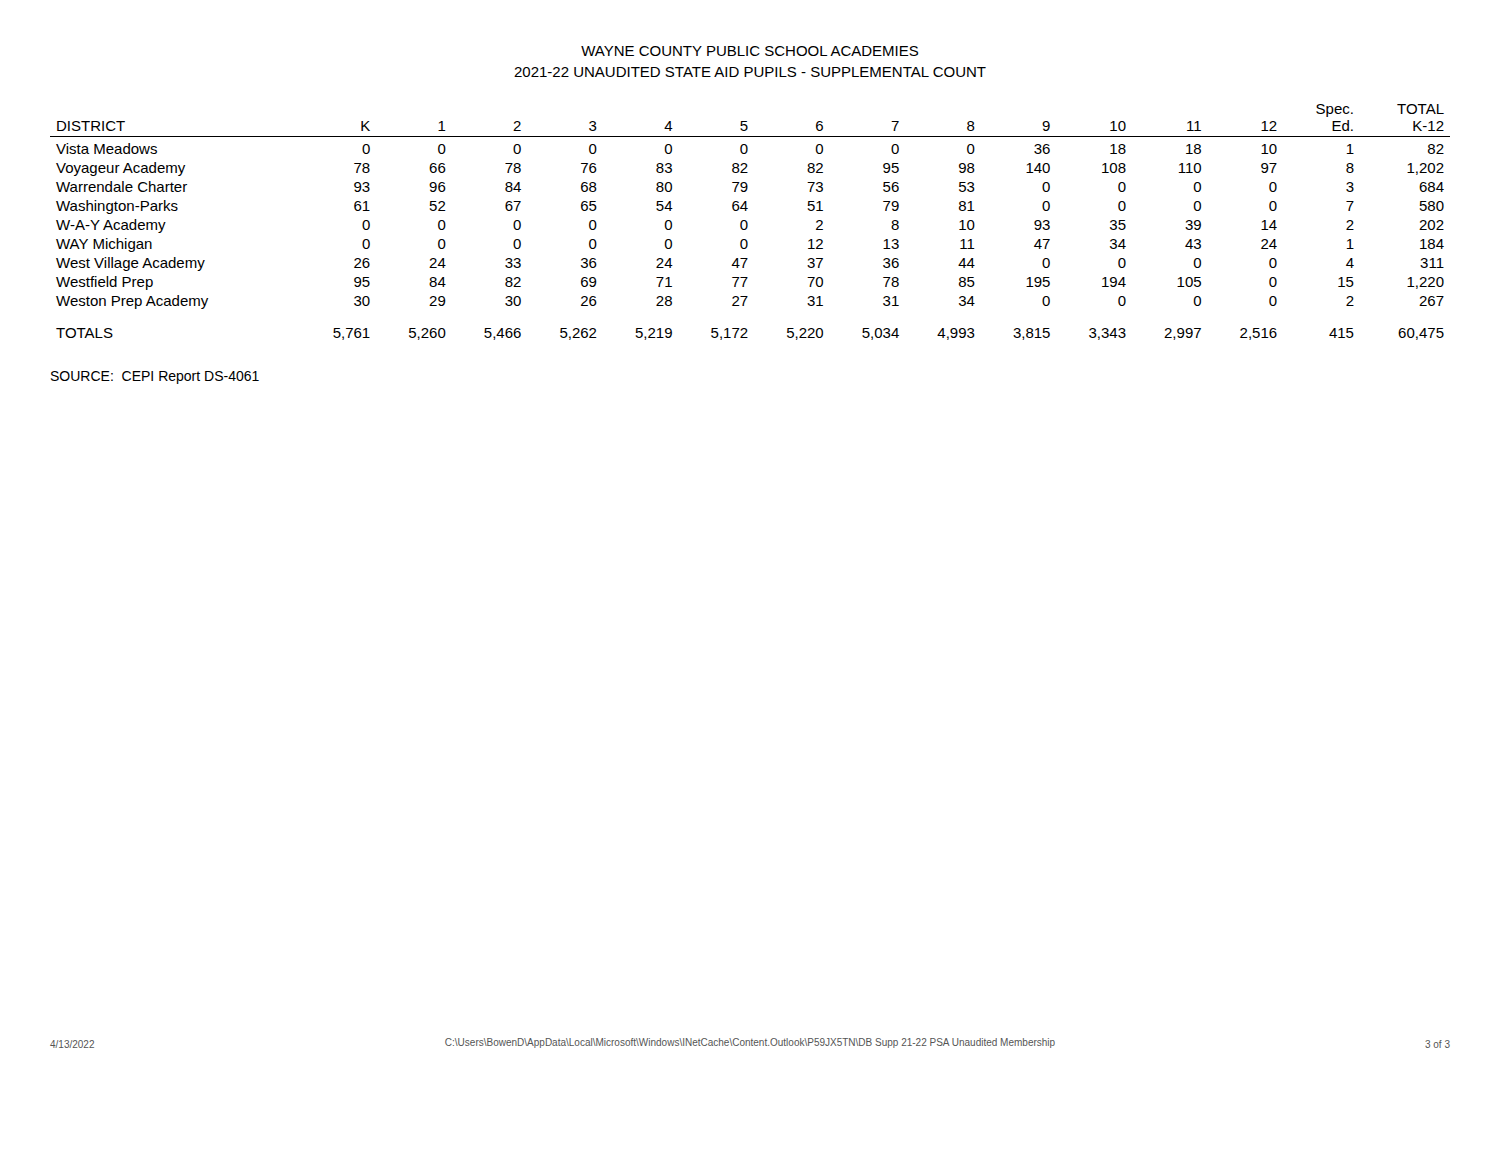WAYNE COUNTY PUBLIC SCHOOL ACADEMIES
2021-22 UNAUDITED STATE AID PUPILS - SUPPLEMENTAL COUNT
| | | | | | | | | | | | | | | Spec. | TOTAL |
| --- | --- | --- | --- | --- | --- | --- | --- | --- | --- | --- | --- | --- | --- | --- | --- |
| DISTRICT | K | 1 | 2 | 3 | 4 | 5 | 6 | 7 | 8 | 9 | 10 | 11 | 12 | Ed. | K-12 |
| Vista Meadows | 0 | 0 | 0 | 0 | 0 | 0 | 0 | 0 | 0 | 36 | 18 | 18 | 10 | 1 | 82 |
| Voyageur Academy | 78 | 66 | 78 | 76 | 83 | 82 | 82 | 95 | 98 | 140 | 108 | 110 | 97 | 8 | 1,202 |
| Warrendale Charter | 93 | 96 | 84 | 68 | 80 | 79 | 73 | 56 | 53 | 0 | 0 | 0 | 0 | 3 | 684 |
| Washington-Parks | 61 | 52 | 67 | 65 | 54 | 64 | 51 | 79 | 81 | 0 | 0 | 0 | 0 | 7 | 580 |
| W-A-Y Academy | 0 | 0 | 0 | 0 | 0 | 0 | 2 | 8 | 10 | 93 | 35 | 39 | 14 | 2 | 202 |
| WAY Michigan | 0 | 0 | 0 | 0 | 0 | 0 | 12 | 13 | 11 | 47 | 34 | 43 | 24 | 1 | 184 |
| West Village Academy | 26 | 24 | 33 | 36 | 24 | 47 | 37 | 36 | 44 | 0 | 0 | 0 | 0 | 4 | 311 |
| Westfield Prep | 95 | 84 | 82 | 69 | 71 | 77 | 70 | 78 | 85 | 195 | 194 | 105 | 0 | 15 | 1,220 |
| Weston Prep Academy | 30 | 29 | 30 | 26 | 28 | 27 | 31 | 31 | 34 | 0 | 0 | 0 | 0 | 2 | 267 |
| TOTALS | 5,761 | 5,260 | 5,466 | 5,262 | 5,219 | 5,172 | 5,220 | 5,034 | 4,993 | 3,815 | 3,343 | 2,997 | 2,516 | 415 | 60,475 |
SOURCE: CEPI Report DS-4061
4/13/2022
C:\Users\BowenD\AppData\Local\Microsoft\Windows\INetCache\Content.Outlook\P59JX5TN\DB Supp 21-22 PSA Unaudited Membership
3 of 3